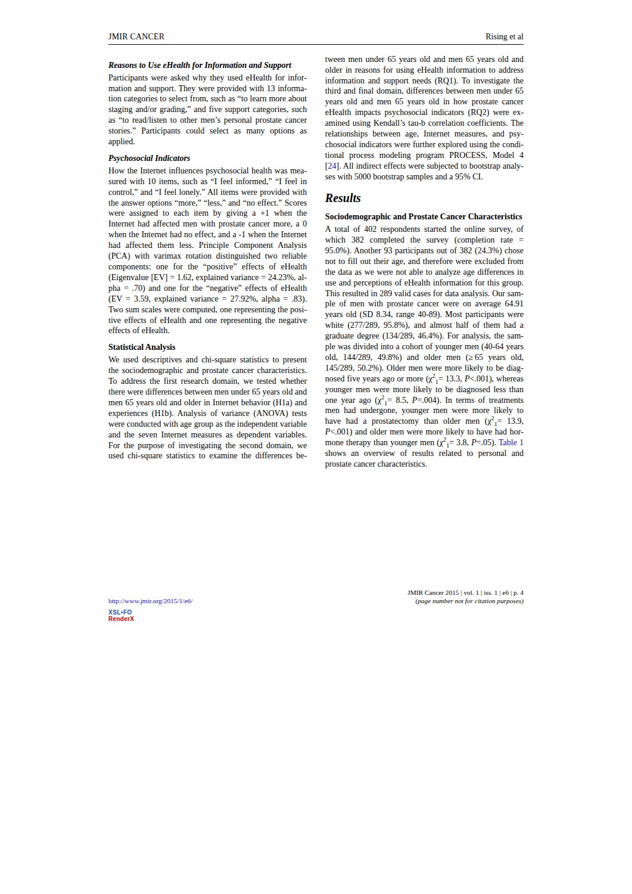JMIR CANCER Rising et al
Reasons to Use eHealth for Information and Support
Participants were asked why they used eHealth for information and support. They were provided with 13 information categories to select from, such as “to learn more about staging and/or grading,” and five support categories, such as “to read/listen to other men’s personal prostate cancer stories.” Participants could select as many options as applied.
Psychosocial Indicators
How the Internet influences psychosocial health was measured with 10 items, such as “I feel informed,” “I feel in control,” and “I feel lonely.” All items were provided with the answer options “more,” “less,” and “no effect.” Scores were assigned to each item by giving a +1 when the Internet had affected men with prostate cancer more, a 0 when the Internet had no effect, and a -1 when the Internet had affected them less. Principle Component Analysis (PCA) with varimax rotation distinguished two reliable components: one for the “positive” effects of eHealth (Eigenvalue [EV] = 1.62, explained variance = 24.23%, alpha = .70) and one for the “negative” effects of eHealth (EV = 3.59, explained variance = 27.92%, alpha = .83). Two sum scales were computed, one representing the positive effects of eHealth and one representing the negative effects of eHealth.
Statistical Analysis
We used descriptives and chi-square statistics to present the sociodemographic and prostate cancer characteristics. To address the first research domain, we tested whether there were differences between men under 65 years old and men 65 years old and older in Internet behavior (H1a) and experiences (H1b). Analysis of variance (ANOVA) tests were conducted with age group as the independent variable and the seven Internet measures as dependent variables. For the purpose of investigating the second domain, we used chi-square statistics to examine the differences between men under 65 years old and men 65 years old and older in reasons for using eHealth information to address information and support needs (RQ1). To investigate the third and final domain, differences between men under 65 years old and men 65 years old in how prostate cancer eHealth impacts psychosocial indicators (RQ2) were examined using Kendall’s tau-b correlation coefficients. The relationships between age, Internet measures, and psychosocial indicators were further explored using the conditional process modeling program PROCESS, Model 4 [24]. All indirect effects were subjected to bootstrap analyses with 5000 bootstrap samples and a 95% CI.
Results
Sociodemographic and Prostate Cancer Characteristics
A total of 402 respondents started the online survey, of which 382 completed the survey (completion rate = 95.0%). Another 93 participants out of 382 (24.3%) chose not to fill out their age, and therefore were excluded from the data as we were not able to analyze age differences in use and perceptions of eHealth information for this group. This resulted in 289 valid cases for data analysis. Our sample of men with prostate cancer were on average 64.91 years old (SD 8.34, range 40-89). Most participants were white (277/289, 95.8%), and almost half of them had a graduate degree (134/289, 46.4%). For analysis, the sample was divided into a cohort of younger men (40-64 years old, 144/289, 49.8%) and older men (≥ 65 years old, 145/289, 50.2%). Older men were more likely to be diagnosed five years ago or more (χ21= 13.3, P<.001), whereas younger men were more likely to be diagnosed less than one year ago (χ21= 8.5, P=.004). In terms of treatments men had undergone, younger men were more likely to have had a prostatectomy than older men (χ21= 13.9, P<.001) and older men were more likely to have had hormone therapy than younger men (χ21= 3.8, P=.05). Table 1 shows an overview of results related to personal and prostate cancer characteristics.
http://www.jmir.org/2015/1/e6/
JMIR Cancer 2015 | vol. 1 | iss. 1 | e6 | p. 4
(page number not for citation purposes)
XSL•FO
RenderX